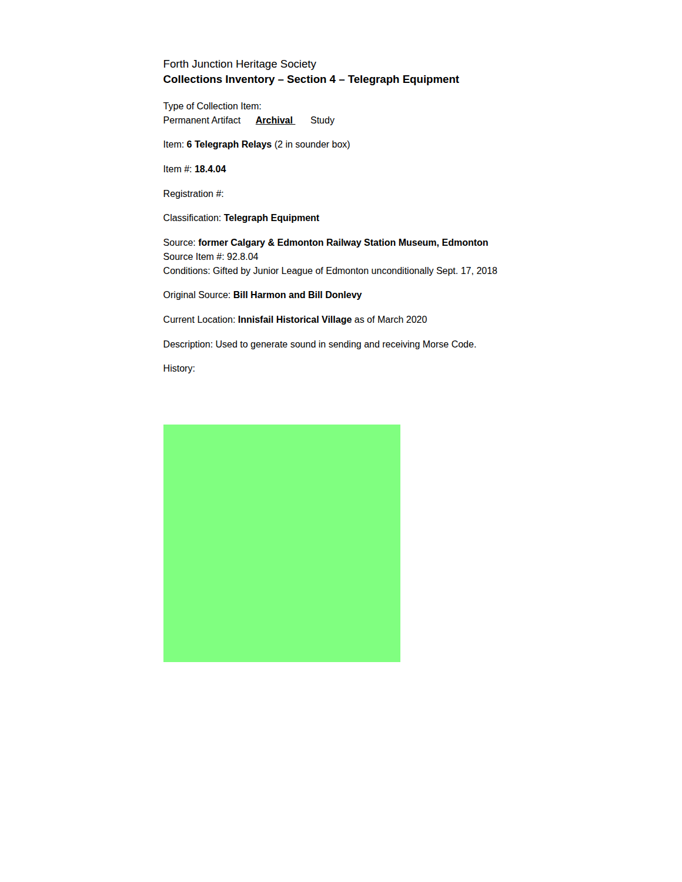Forth Junction Heritage Society
Collections Inventory – Section 4 – Telegraph Equipment
Type of Collection Item:
Permanent Artifact Archival Study
Item: 6 Telegraph Relays (2 in sounder box)
Item #: 18.4.04
Registration #:
Classification: Telegraph Equipment
Source: former Calgary & Edmonton Railway Station Museum, Edmonton
Source Item #: 92.8.04
Conditions: Gifted by Junior League of Edmonton unconditionally Sept. 17, 2018
Original Source: Bill Harmon and Bill Donlevy
Current Location: Innisfail Historical Village as of March 2020
Description: Used to generate sound in sending and receiving Morse Code.
History: